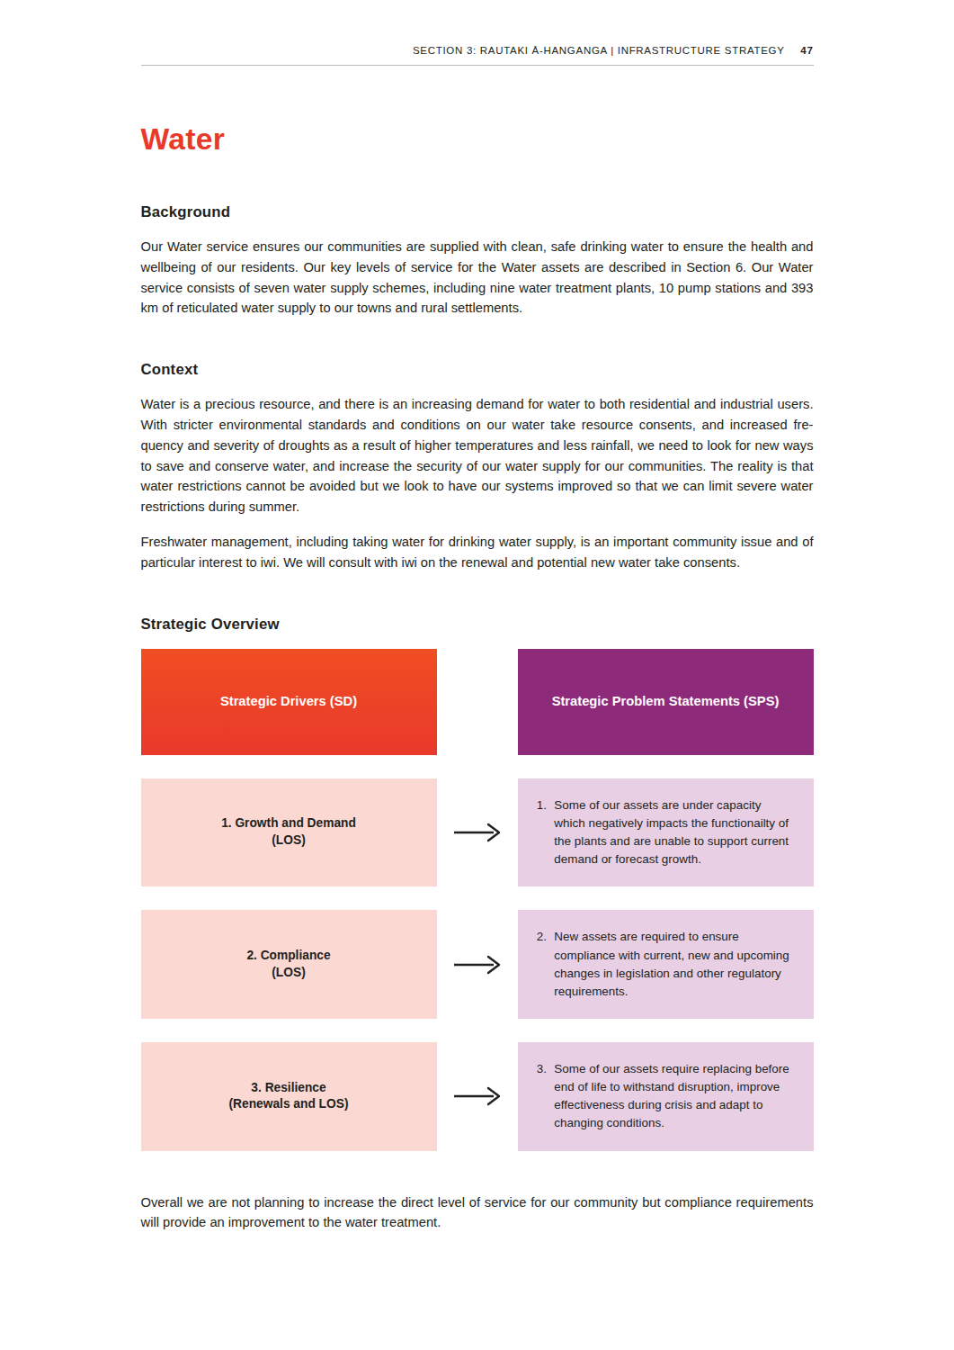Section 3: Rautaki ā-Hanganga | Infrastructure Strategy 47
Water
Background
Our Water service ensures our communities are supplied with clean, safe drinking water to ensure the health and wellbeing of our residents. Our key levels of service for the Water assets are described in Section 6. Our Water service consists of seven water supply schemes, including nine water treatment plants, 10 pump stations and 393 km of reticulated water supply to our towns and rural settlements.
Context
Water is a precious resource, and there is an increasing demand for water to both residential and industrial users. With stricter environmental standards and conditions on our water take resource consents, and increased frequency and severity of droughts as a result of higher temperatures and less rainfall, we need to look for new ways to save and conserve water, and increase the security of our water supply for our communities. The reality is that water restrictions cannot be avoided but we look to have our systems improved so that we can limit severe water restrictions during summer.
Freshwater management, including taking water for drinking water supply, is an important community issue and of particular interest to iwi. We will consult with iwi on the renewal and potential new water take consents.
Strategic Overview
Strategic Drivers (SD)
Strategic Problem Statements (SPS)
1. Growth and Demand(LOS)
Some of our assets are under capacity which negatively impacts the functionailty of the plants and are unable to support current demand or forecast growth.
2. Compliance(LOS)
New assets are required to ensure compliance with current, new and upcoming changes in legislation and other regulatory requirements.
3. Resilience(Renewals and LOS)
Some of our assets require replacing before end of life to withstand disruption, improve effectiveness during crisis and adapt to changing conditions.
Overall we are not planning to increase the direct level of service for our community but compliance requirements will provide an improvement to the water treatment.